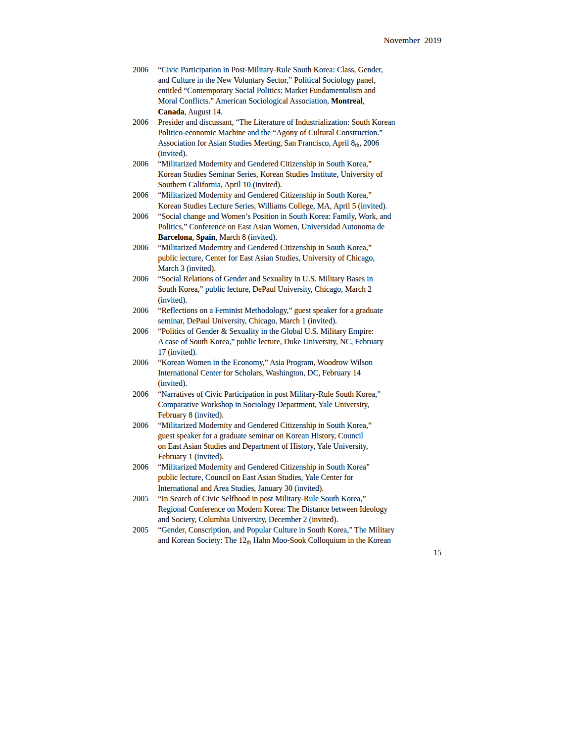November 2019
2006
“Civic Participation in Post-Military-Rule South Korea: Class, Gender, and Culture in the New Voluntary Sector,” Political Sociology panel, entitled “Contemporary Social Politics: Market Fundamentalism and Moral Conflicts.” American Sociological Association, Montreal, Canada, August 14.
2006
Presider and discussant, “The Literature of Industrialization: South Korean Politico-economic Machine and the “Agony of Cultural Construction.” Association for Asian Studies Meeting, San Francisco, April 8th, 2006 (invited).
2006
“Militarized Modernity and Gendered Citizenship in South Korea,” Korean Studies Seminar Series, Korean Studies Institute, University of Southern California, April 10 (invited).
2006
“Militarized Modernity and Gendered Citizenship in South Korea,” Korean Studies Lecture Series, Williams College, MA, April 5 (invited).
2006
“Social change and Women’s Position in South Korea: Family, Work, and Politics,” Conference on East Asian Women, Universidad Autonoma de Barcelona, Spain, March 8 (invited).
2006
“Militarized Modernity and Gendered Citizenship in South Korea,” public lecture, Center for East Asian Studies, University of Chicago, March 3 (invited).
2006
“Social Relations of Gender and Sexuality in U.S. Military Bases in South Korea,” public lecture, DePaul University, Chicago, March 2 (invited).
2006
“Reflections on a Feminist Methodology,” guest speaker for a graduate seminar, DePaul University, Chicago, March 1 (invited).
2006
“Politics of Gender & Sexuality in the Global U.S. Military Empire: A case of South Korea,” public lecture, Duke University, NC, February 17 (invited).
2006
“Korean Women in the Economy,” Asia Program, Woodrow Wilson International Center for Scholars, Washington, DC, February 14 (invited).
2006
“Narratives of Civic Participation in post Military-Rule South Korea,” Comparative Workshop in Sociology Department, Yale University, February 8 (invited).
2006
“Militarized Modernity and Gendered Citizenship in South Korea,” guest speaker for a graduate seminar on Korean History, Council on East Asian Studies and Department of History, Yale University, February 1 (invited).
2006
“Militarized Modernity and Gendered Citizenship in South Korea” public lecture, Council on East Asian Studies, Yale Center for International and Area Studies, January 30 (invited).
2005
“In Search of Civic Selfhood in post Military-Rule South Korea,” Regional Conference on Modern Korea: The Distance between Ideology and Society, Columbia University, December 2 (invited).
2005
“Gender, Conscription, and Popular Culture in South Korea,” The Military and Korean Society: The 12th Hahn Moo-Sook Colloquium in the Korean
15